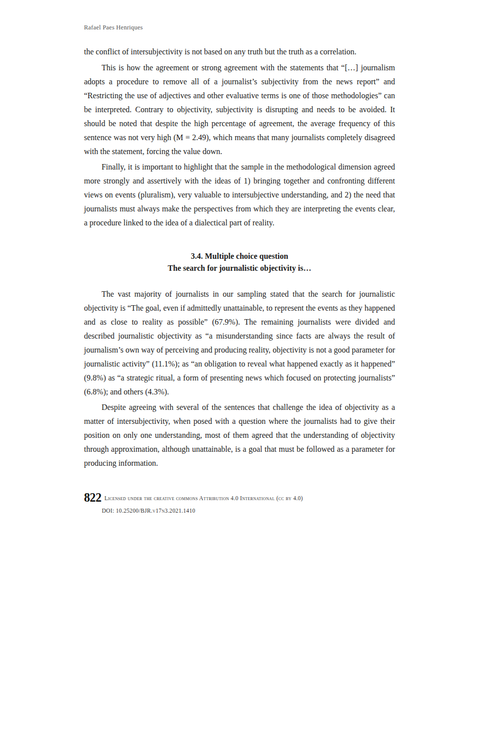Rafael Paes Henriques
the conflict of intersubjectivity is not based on any truth but the truth as a correlation.
This is how the agreement or strong agreement with the statements that “[…] journalism adopts a procedure to remove all of a journalist’s subjectivity from the news report” and “Restricting the use of adjectives and other evaluative terms is one of those methodologies” can be interpreted. Contrary to objectivity, subjectivity is disrupting and needs to be avoided. It should be noted that despite the high percentage of agreement, the average frequency of this sentence was not very high (M = 2.49), which means that many journalists completely disagreed with the statement, forcing the value down.
Finally, it is important to highlight that the sample in the methodological dimension agreed more strongly and assertively with the ideas of 1) bringing together and confronting different views on events (pluralism), very valuable to intersubjective understanding, and 2) the need that journalists must always make the perspectives from which they are interpreting the events clear, a procedure linked to the idea of a dialectical part of reality.
3.4. Multiple choice question The search for journalistic objectivity is…
The vast majority of journalists in our sampling stated that the search for journalistic objectivity is “The goal, even if admittedly unattainable, to represent the events as they happened and as close to reality as possible” (67.9%). The remaining journalists were divided and described journalistic objectivity as “a misunderstanding since facts are always the result of journalism’s own way of perceiving and producing reality, objectivity is not a good parameter for journalistic activity” (11.1%); as “an obligation to reveal what happened exactly as it happened” (9.8%) as “a strategic ritual, a form of presenting news which focused on protecting journalists” (6.8%); and others (4.3%).
Despite agreeing with several of the sentences that challenge the idea of objectivity as a matter of intersubjectivity, when posed with a question where the journalists had to give their position on only one understanding, most of them agreed that the understanding of objectivity through approximation, although unattainable, is a goal that must be followed as a parameter for producing information.
822 Licensed under the creative commons Attribution 4.0 International (cc by 4.0) DOI: 10.25200/BJR.v17n3.2021.1410